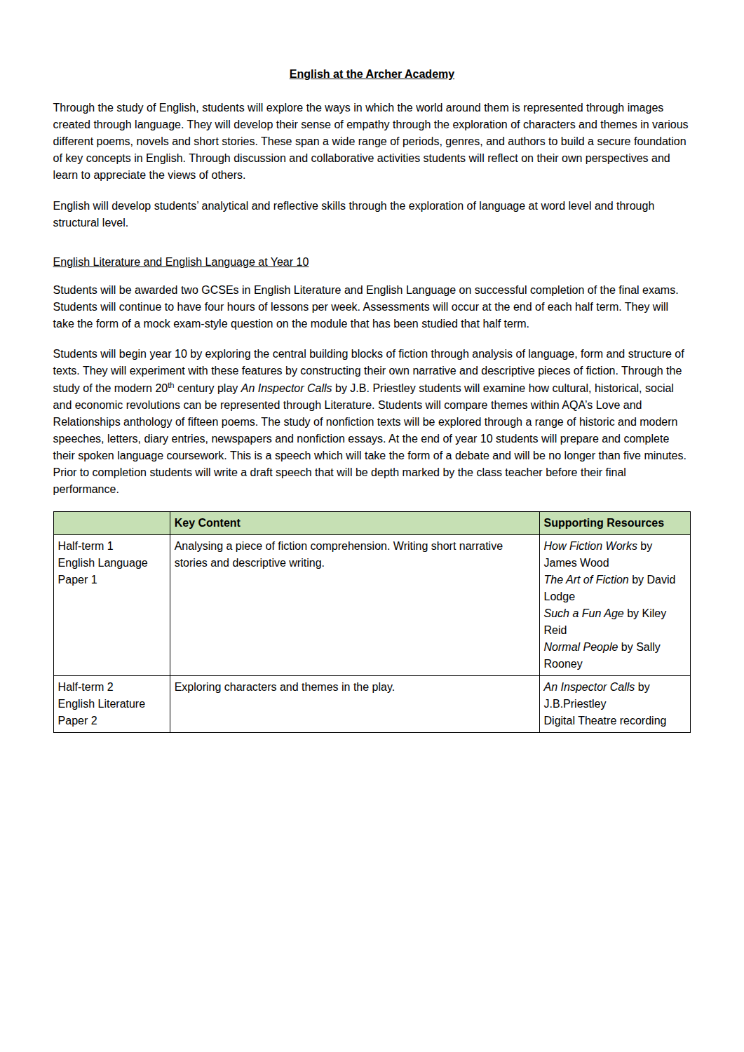English at the Archer Academy
Through the study of English, students will explore the ways in which the world around them is represented through images created through language. They will develop their sense of empathy through the exploration of characters and themes in various different poems, novels and short stories. These span a wide range of periods, genres, and authors to build a secure foundation of key concepts in English. Through discussion and collaborative activities students will reflect on their own perspectives and learn to appreciate the views of others.
English will develop students’ analytical and reflective skills through the exploration of language at word level and through structural level.
English Literature and English Language at Year 10
Students will be awarded two GCSEs in English Literature and English Language on successful completion of the final exams. Students will continue to have four hours of lessons per week. Assessments will occur at the end of each half term. They will take the form of a mock exam-style question on the module that has been studied that half term.
Students will begin year 10 by exploring the central building blocks of fiction through analysis of language, form and structure of texts. They will experiment with these features by constructing their own narrative and descriptive pieces of fiction. Through the study of the modern 20th century play An Inspector Calls by J.B. Priestley students will examine how cultural, historical, social and economic revolutions can be represented through Literature. Students will compare themes within AQA’s Love and Relationships anthology of fifteen poems. The study of nonfiction texts will be explored through a range of historic and modern speeches, letters, diary entries, newspapers and nonfiction essays. At the end of year 10 students will prepare and complete their spoken language coursework. This is a speech which will take the form of a debate and will be no longer than five minutes. Prior to completion students will write a draft speech that will be depth marked by the class teacher before their final performance.
| | Key Content | Supporting Resources |
| --- | --- | --- |
| Half-term 1 English Language Paper 1 | Analysing a piece of fiction comprehension. Writing short narrative stories and descriptive writing. | How Fiction Works by James Wood The Art of Fiction by David Lodge Such a Fun Age by Kiley Reid Normal People by Sally Rooney |
| Half-term 2 English Literature Paper 2 | Exploring characters and themes in the play. | An Inspector Calls by J.B.Priestley Digital Theatre recording |